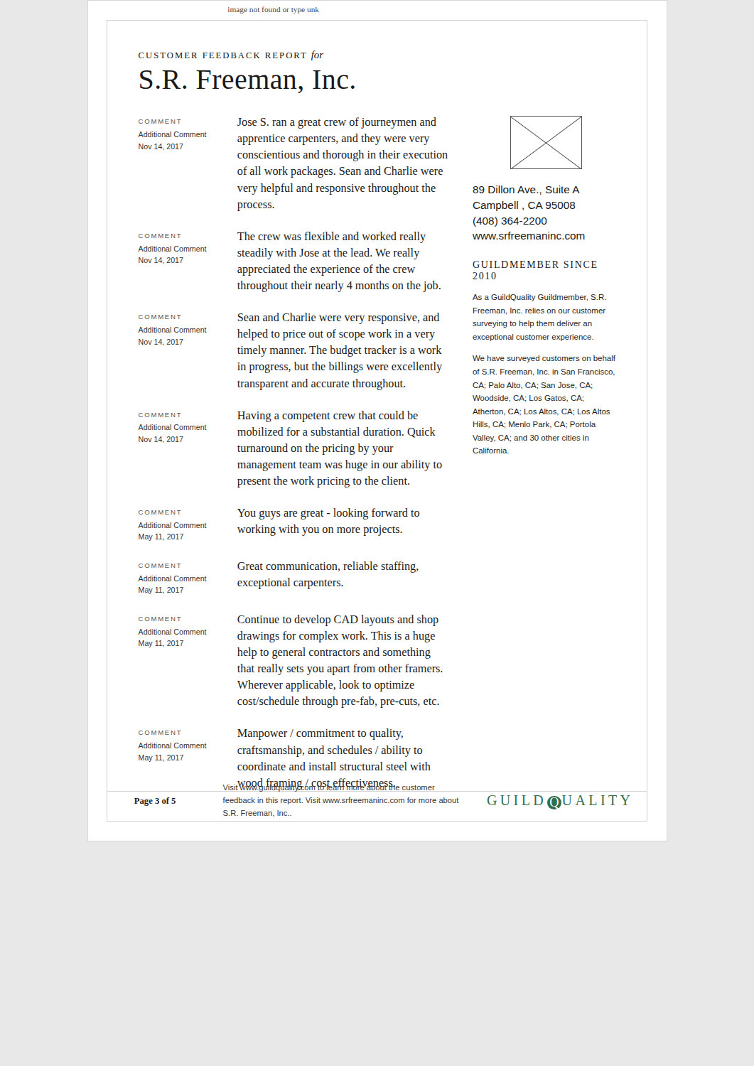image not found or type unk
CUSTOMER FEEDBACK REPORT for
S.R. Freeman, Inc.
COMMENT
Additional Comment Nov 14, 2017
Jose S. ran a great crew of journeymen and apprentice carpenters, and they were very conscientious and thorough in their execution of all work packages. Sean and Charlie were very helpful and responsive throughout the process.
COMMENT
Additional Comment Nov 14, 2017
The crew was flexible and worked really steadily with Jose at the lead. We really appreciated the experience of the crew throughout their nearly 4 months on the job.
COMMENT
Additional Comment Nov 14, 2017
Sean and Charlie were very responsive, and helped to price out of scope work in a very timely manner. The budget tracker is a work in progress, but the billings were excellently transparent and accurate throughout.
COMMENT
Additional Comment Nov 14, 2017
Having a competent crew that could be mobilized for a substantial duration. Quick turnaround on the pricing by your management team was huge in our ability to present the work pricing to the client.
COMMENT
Additional Comment May 11, 2017
You guys are great - looking forward to working with you on more projects.
COMMENT
Additional Comment May 11, 2017
Great communication, reliable staffing, exceptional carpenters.
COMMENT
Additional Comment May 11, 2017
Continue to develop CAD layouts and shop drawings for complex work. This is a huge help to general contractors and something that really sets you apart from other framers. Wherever applicable, look to optimize cost/schedule through pre-fab, pre-cuts, etc.
COMMENT
Additional Comment May 11, 2017
Manpower / commitment to quality, craftsmanship, and schedules / ability to coordinate and install structural steel with wood framing / cost effectiveness.
89 Dillon Ave., Suite A
Campbell , CA 95008
(408) 364-2200
www.srfreemaninc.com
GUILDMEMBER SINCE 2010
As a GuildQuality Guildmember, S.R. Freeman, Inc. relies on our customer surveying to help them deliver an exceptional customer experience.
We have surveyed customers on behalf of S.R. Freeman, Inc. in San Francisco, CA; Palo Alto, CA; San Jose, CA; Woodside, CA; Los Gatos, CA; Atherton, CA; Los Altos, CA; Los Altos Hills, CA; Menlo Park, CA; Portola Valley, CA; and 30 other cities in California.
Page 3 of 5
Visit www.guildquality.com to learn more about the customer feedback in this report. Visit www.srfreemaninc.com for more about S.R. Freeman, Inc..
GUILDQUALITY